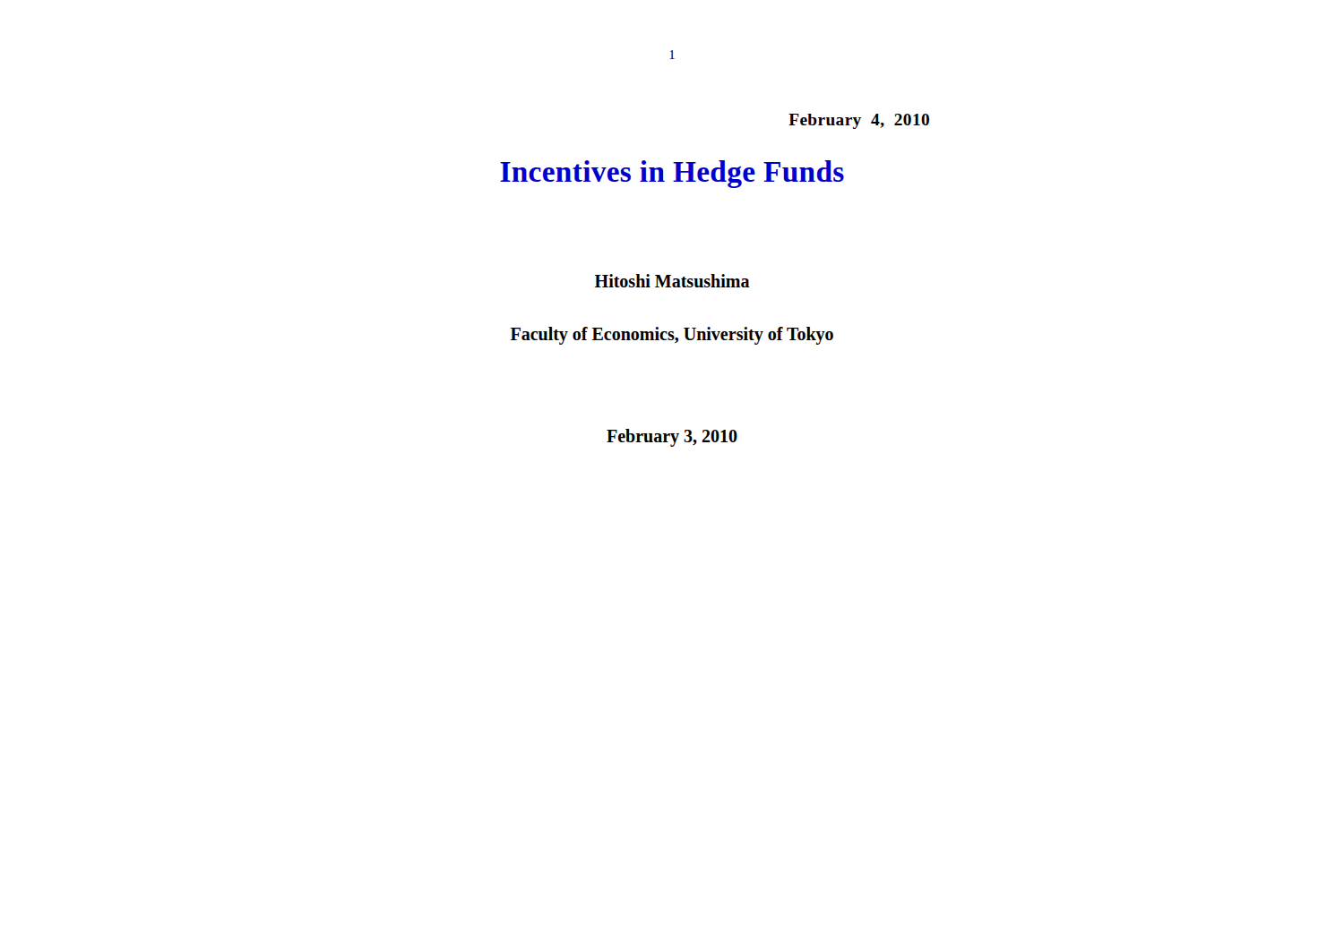1
February 4, 2010
Incentives in Hedge Funds
Hitoshi Matsushima
Faculty of Economics, University of Tokyo
February 3, 2010